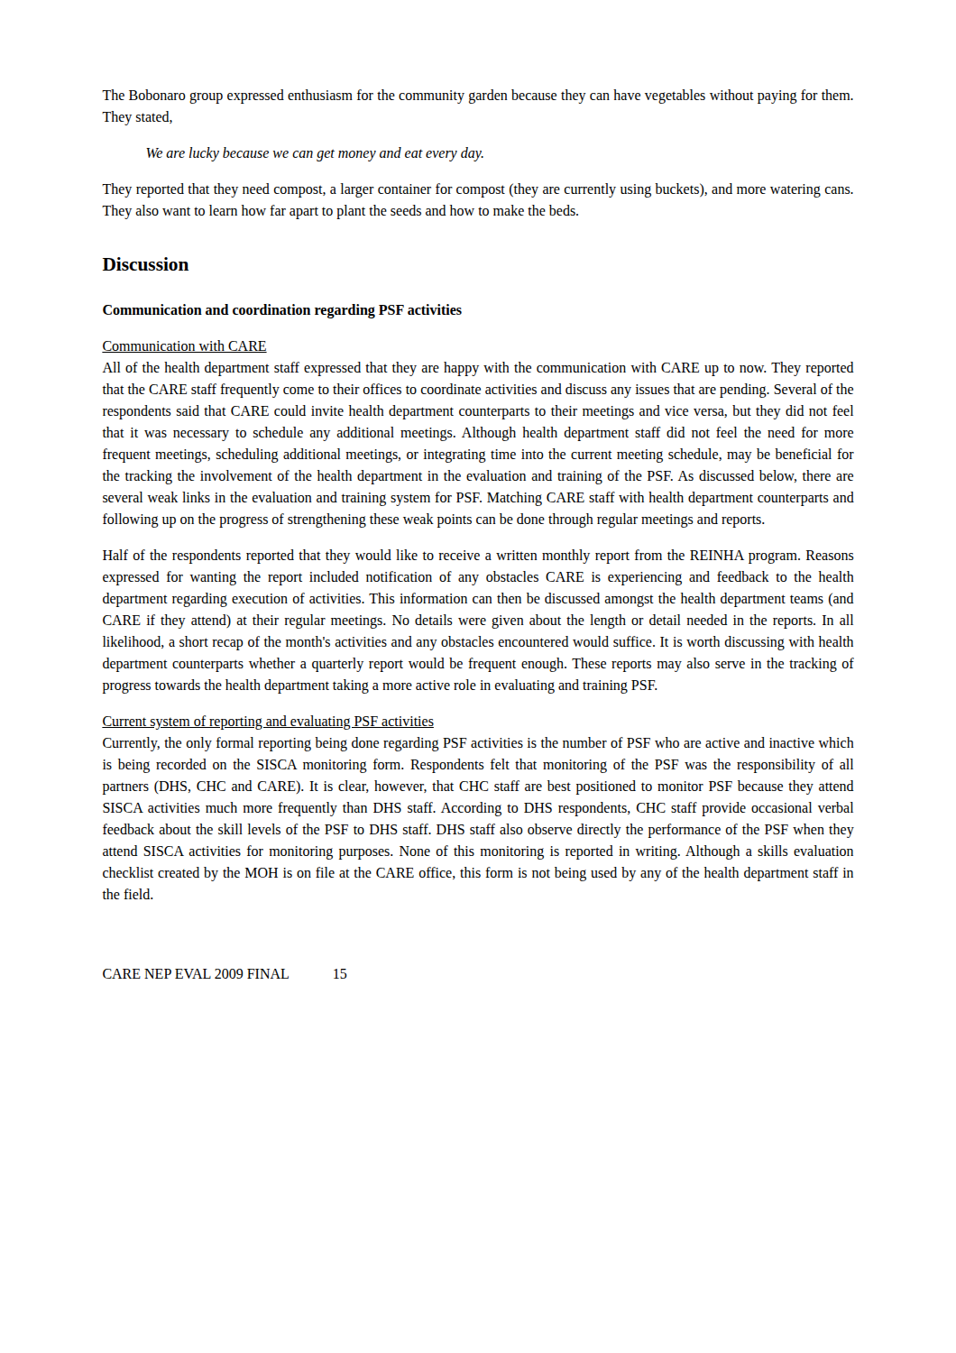The Bobonaro group expressed enthusiasm for the community garden because they can have vegetables without paying for them. They stated,
We are lucky because we can get money and eat every day.
They reported that they need compost, a larger container for compost (they are currently using buckets), and more watering cans. They also want to learn how far apart to plant the seeds and how to make the beds.
Discussion
Communication and coordination regarding PSF activities
Communication with CARE
All of the health department staff expressed that they are happy with the communication with CARE up to now. They reported that the CARE staff frequently come to their offices to coordinate activities and discuss any issues that are pending. Several of the respondents said that CARE could invite health department counterparts to their meetings and vice versa, but they did not feel that it was necessary to schedule any additional meetings. Although health department staff did not feel the need for more frequent meetings, scheduling additional meetings, or integrating time into the current meeting schedule, may be beneficial for the tracking the involvement of the health department in the evaluation and training of the PSF. As discussed below, there are several weak links in the evaluation and training system for PSF. Matching CARE staff with health department counterparts and following up on the progress of strengthening these weak points can be done through regular meetings and reports.
Half of the respondents reported that they would like to receive a written monthly report from the REINHA program. Reasons expressed for wanting the report included notification of any obstacles CARE is experiencing and feedback to the health department regarding execution of activities. This information can then be discussed amongst the health department teams (and CARE if they attend) at their regular meetings. No details were given about the length or detail needed in the reports. In all likelihood, a short recap of the month's activities and any obstacles encountered would suffice. It is worth discussing with health department counterparts whether a quarterly report would be frequent enough. These reports may also serve in the tracking of progress towards the health department taking a more active role in evaluating and training PSF.
Current system of reporting and evaluating PSF activities
Currently, the only formal reporting being done regarding PSF activities is the number of PSF who are active and inactive which is being recorded on the SISCA monitoring form. Respondents felt that monitoring of the PSF was the responsibility of all partners (DHS, CHC and CARE). It is clear, however, that CHC staff are best positioned to monitor PSF because they attend SISCA activities much more frequently than DHS staff. According to DHS respondents, CHC staff provide occasional verbal feedback about the skill levels of the PSF to DHS staff. DHS staff also observe directly the performance of the PSF when they attend SISCA activities for monitoring purposes. None of this monitoring is reported in writing. Although a skills evaluation checklist created by the MOH is on file at the CARE office, this form is not being used by any of the health department staff in the field.
CARE NEP EVAL 2009 FINAL 15